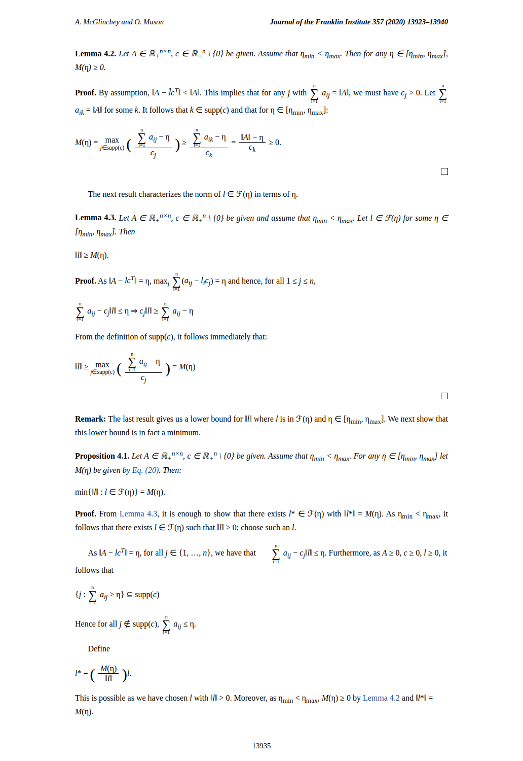A. McGlinchey and O. Mason Journal of the Franklin Institute 357 (2020) 13923–13940
Lemma 4.2. Let A ∈ ℝ+n×n, c ∈ ℝ+n \ {0} be given. Assume that ηmin < ηmax. Then for any η ∈ [ηmin, ηmax], M(η) ≥ 0.
Proof. By assumption, ‖A − l̂cT‖ < ‖A‖. This implies that for any j with n∑i=1 aij = ‖A‖, we must have cj > 0. Let n∑i=1 aik = ‖A‖ for some k. It follows that k ∈ supp(c) and that for η ∈ [ηmin, ηmax]:
M(η) = max j∈supp(c) ( n∑i=1 aij − η cj ) ≥ n∑i=1 aik − η ck = ‖A‖ − η ck ≥ 0.
The next result characterizes the norm of l ∈ ℱ(η) in terms of η.
Lemma 4.3. Let A ∈ ℝ+n×n, c ∈ ℝ+n \ {0} be given and assume that ηmin < ηmax. Let l ∈ ℱ(η) for some η ∈ [ηmin, ηmax]. Then
‖l‖ ≥ M(η).
Proof. As ‖A − lcT‖ = η, maxj n∑i=1(aij − licj) = η and hence, for all 1 ≤ j ≤ n,
n∑i=1 aij − cj‖l‖ ≤ η ⇒ cj‖l‖ ≥ n∑i=1 aij − η
From the definition of supp(c), it follows immediately that:
‖l‖ ≥ max j∈supp(c) ( n∑i=1 aij − η cj ) = M(η)
Remark: The last result gives us a lower bound for ‖l‖ where l is in ℱ(η) and η ∈ [ηmin, ηmax]. We next show that this lower bound is in fact a minimum.
Proposition 4.1. Let A ∈ ℝ+n×n, c ∈ ℝ+n \ {0} be given. Assume that ηmin < ηmax. For any η ∈ [ηmin, ηmax] let M(η) be given by Eq. (20). Then:
min{‖l‖ : l ∈ ℱ(η)} = M(η).
Proof. From Lemma 4.3, it is enough to show that there exists l* ∈ ℱ(η) with ‖l*‖ = M(η). As ηmin < ηmax, it follows that there exists l ∈ ℱ(η) such that ‖l‖ > 0; choose such an l.
As ‖A − lcT‖ = η, for all j ∈ {1, …, n}, we have that n∑i=1 aij − cj‖l‖ ≤ η. Furthermore, as A ≥ 0, c ≥ 0, l ≥ 0, it follows that
{j : n∑i=1 aij > η} ⊆ supp(c)
Hence for all j ∉ supp(c), n∑i=1 aij ≤ η.
Define
l* = ( M(η)‖l‖ ) l.
This is possible as we have chosen l with ‖l‖ > 0. Moreover, as ηmin < ηmax, M(η) ≥ 0 by Lemma 4.2 and ‖l*‖ = M(η).
13935